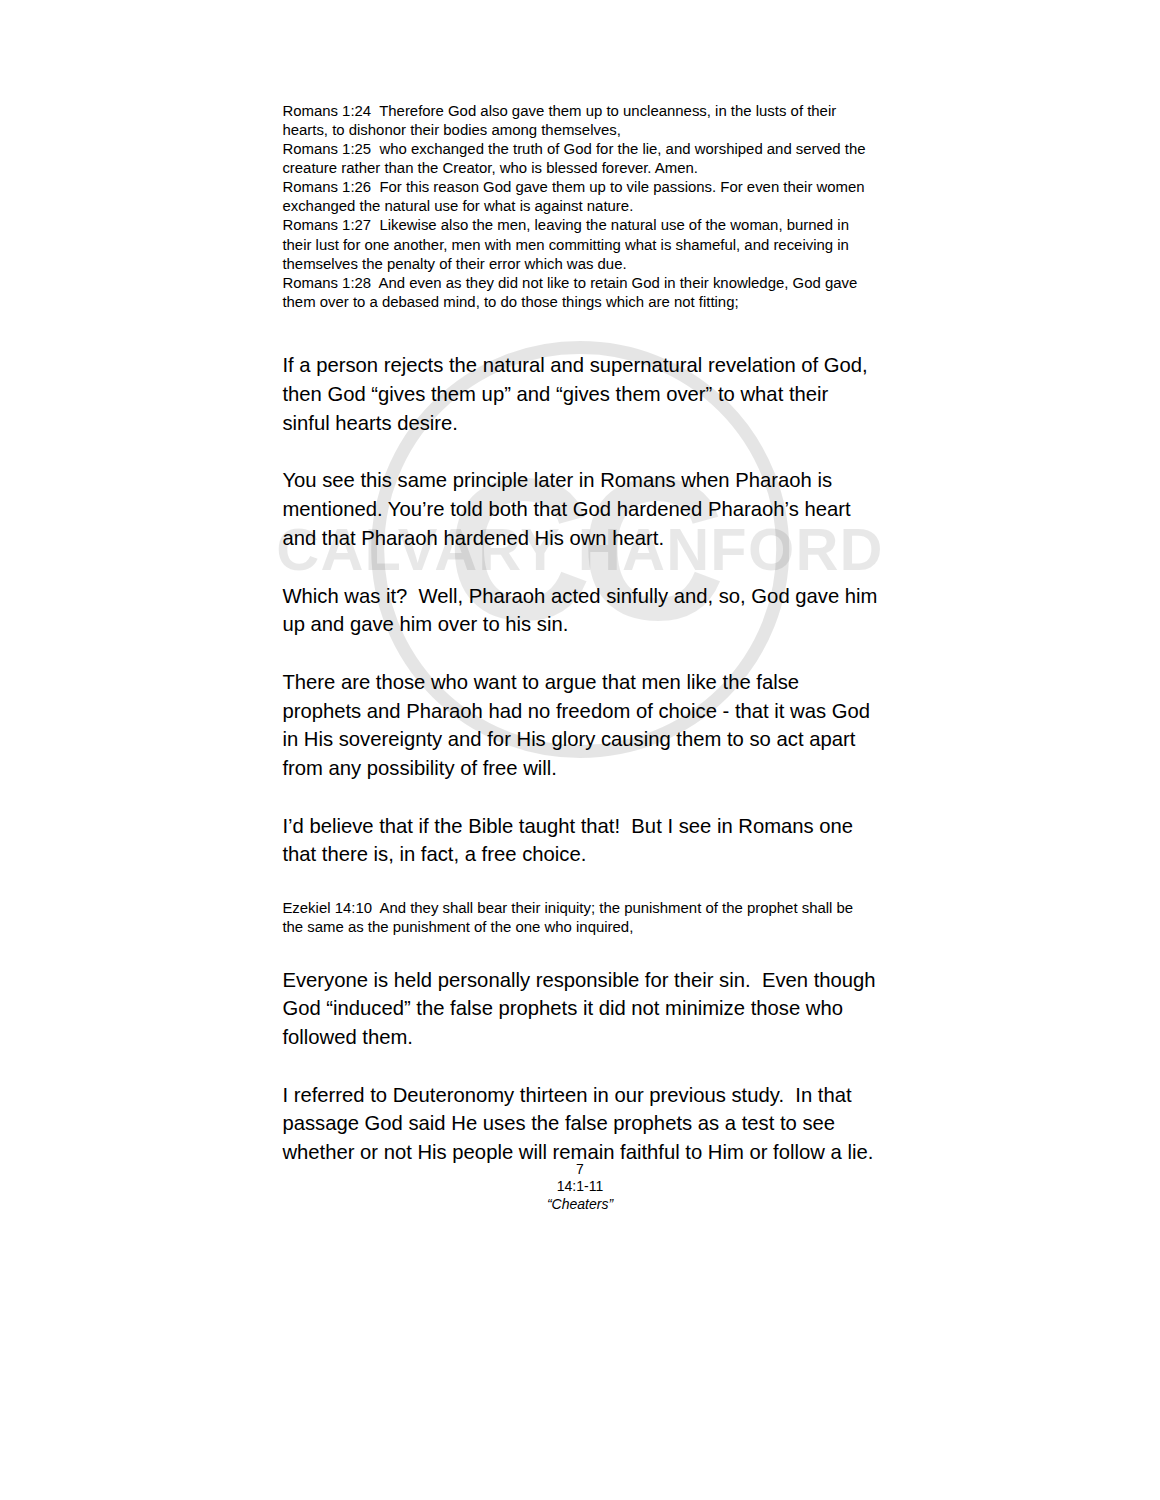CC
Romans 1:24 Therefore God also gave them up to uncleanness, in the lusts of their hearts, to dishonor their bodies among themselves,
Romans 1:25 who exchanged the truth of God for the lie, and worshiped and served the creature rather than the Creator, who is blessed forever. Amen.
Romans 1:26 For this reason God gave them up to vile passions. For even their women exchanged the natural use for what is against nature.
Romans 1:27 Likewise also the men, leaving the natural use of the woman, burned in their lust for one another, men with men committing what is shameful, and receiving in themselves the penalty of their error which was due.
Romans 1:28 And even as they did not like to retain God in their knowledge, God gave them over to a debased mind, to do those things which are not fitting;
If a person rejects the natural and supernatural revelation of God, then God “gives them up” and “gives them over” to what their sinful hearts desire.
You see this same principle later in Romans when Pharaoh is mentioned. You’re told both that God hardened Pharaoh’s heart and that Pharaoh hardened His own heart.
Which was it? Well, Pharaoh acted sinfully and, so, God gave him up and gave him over to his sin.
There are those who want to argue that men like the false prophets and Pharaoh had no freedom of choice - that it was God in His sovereignty and for His glory causing them to so act apart from any possibility of free will.
I’d believe that if the Bible taught that! But I see in Romans one that there is, in fact, a free choice.
Ezekiel 14:10 And they shall bear their iniquity; the punishment of the prophet shall be the same as the punishment of the one who inquired,
Everyone is held personally responsible for their sin. Even though God “induced” the false prophets it did not minimize those who followed them.
I referred to Deuteronomy thirteen in our previous study. In that passage God said He uses the false prophets as a test to see whether or not His people will remain faithful to Him or follow a lie.
7
14:1-11
“Cheaters”